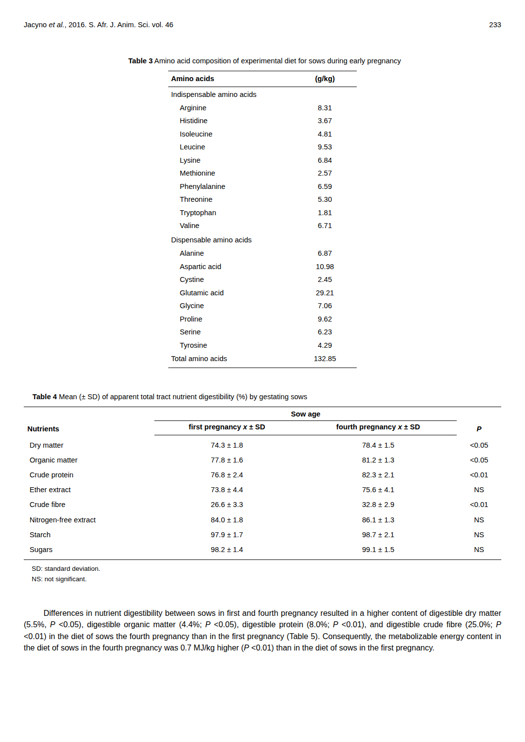Jacyno et al., 2016. S. Afr. J. Anim. Sci. vol. 46
233
Table 3 Amino acid composition of experimental diet for sows during early pregnancy
| Amino acids | (g/kg) |
| --- | --- |
| Indispensable amino acids |
| Arginine | 8.31 |
| Histidine | 3.67 |
| Isoleucine | 4.81 |
| Leucine | 9.53 |
| Lysine | 6.84 |
| Methionine | 2.57 |
| Phenylalanine | 6.59 |
| Threonine | 5.30 |
| Tryptophan | 1.81 |
| Valine | 6.71 |
| Dispensable amino acids |
| Alanine | 6.87 |
| Aspartic acid | 10.98 |
| Cystine | 2.45 |
| Glutamic acid | 29.21 |
| Glycine | 7.06 |
| Proline | 9.62 |
| Serine | 6.23 |
| Tyrosine | 4.29 |
| Total amino acids | 132.85 |
Table 4 Mean (± SD) of apparent total tract nutrient digestibility (%) by gestating sows
| Nutrients | Sow age | P |
| --- | --- | --- |
| first pregnancy x ± SD | fourth pregnancy x ± SD |
| Dry matter | 74.3 ± 1.8 | 78.4 ± 1.5 | <0.05 |
| Organic matter | 77.8 ± 1.6 | 81.2 ± 1.3 | <0.05 |
| Crude protein | 76.8 ± 2.4 | 82.3 ± 2.1 | <0.01 |
| Ether extract | 73.8 ± 4.4 | 75.6 ± 4.1 | NS |
| Crude fibre | 26.6 ± 3.3 | 32.8 ± 2.9 | <0.01 |
| Nitrogen-free extract | 84.0 ± 1.8 | 86.1 ± 1.3 | NS |
| Starch | 97.9 ± 1.7 | 98.7 ± 2.1 | NS |
| Sugars | 98.2 ± 1.4 | 99.1 ± 1.5 | NS |
SD: standard deviation.
NS: not significant.
Differences in nutrient digestibility between sows in first and fourth pregnancy resulted in a higher content of digestible dry matter (5.5%, P <0.05), digestible organic matter (4.4%; P <0.05), digestible protein (8.0%; P <0.01), and digestible crude fibre (25.0%; P <0.01) in the diet of sows the fourth pregnancy than in the first pregnancy (Table 5). Consequently, the metabolizable energy content in the diet of sows in the fourth pregnancy was 0.7 MJ/kg higher (P <0.01) than in the diet of sows in the first pregnancy.